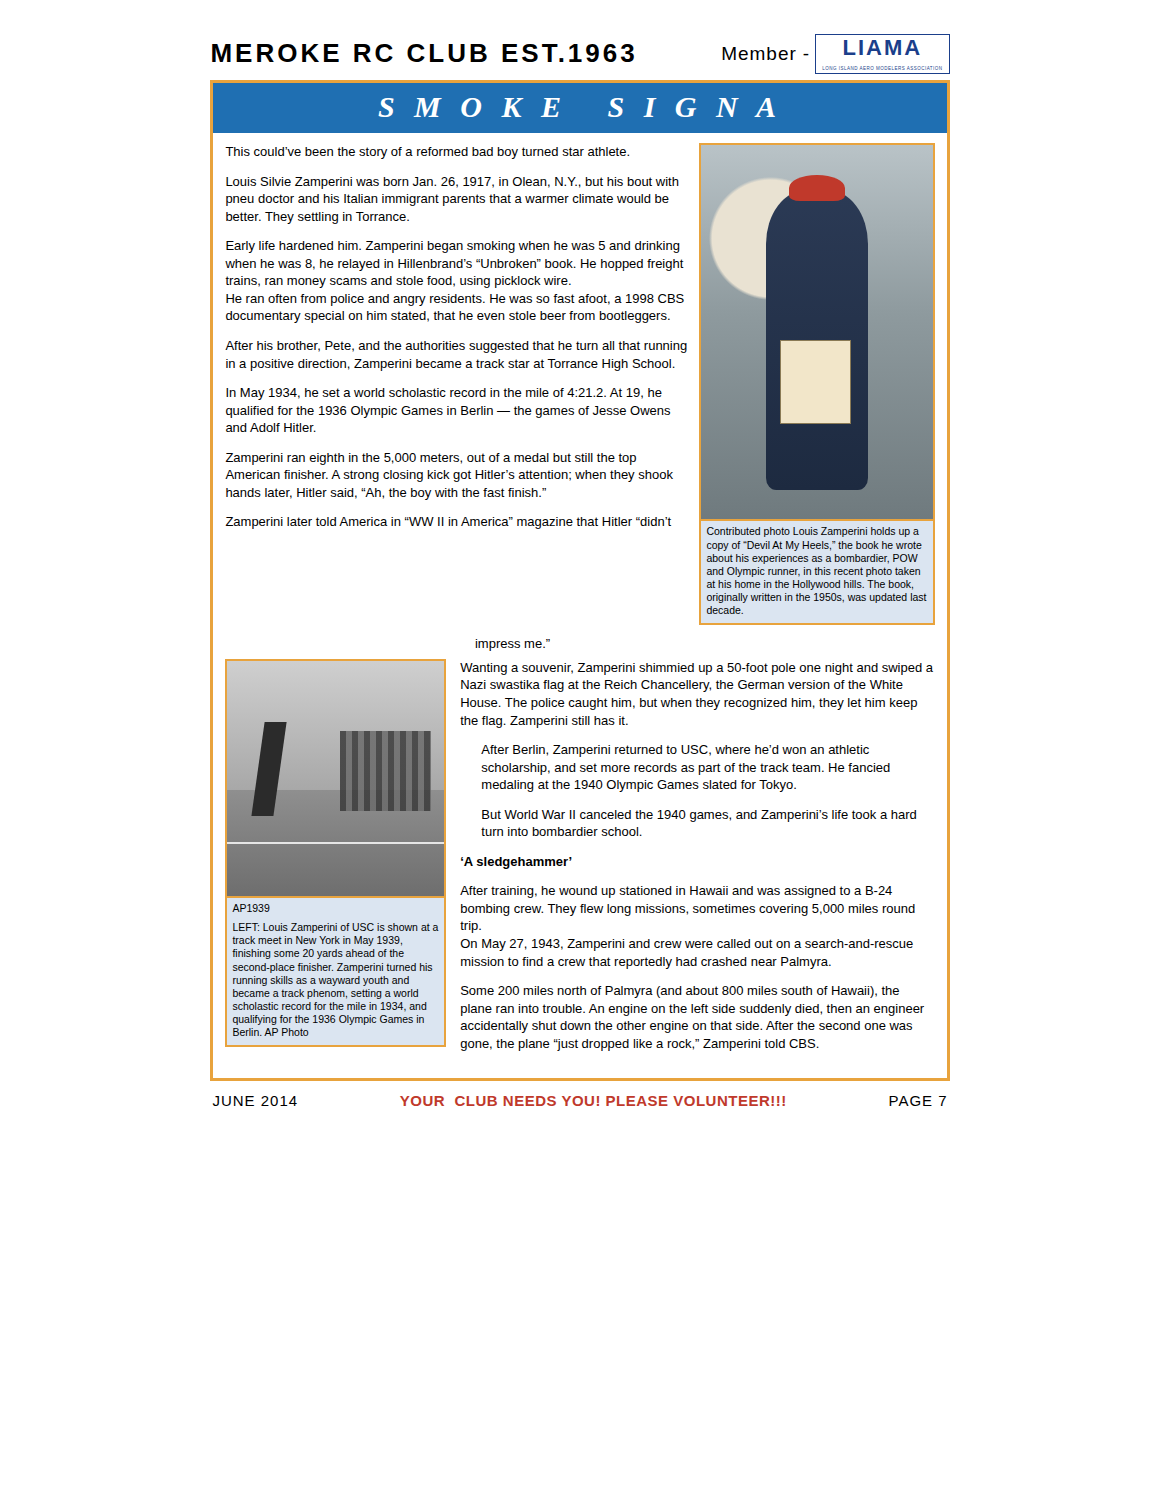MEROKE RC CLUB EST.1963
Member - LIAMA
Long Island Aero Modelers Association
S M O K E S I G N A
This could’ve been the story of a reformed bad boy turned star athlete.
Louis Silvie Zamperini was born Jan. 26, 1917, in Olean, N.Y., but his bout with pneu doctor and his Italian immigrant parents that a warmer climate would be better. They settling in Torrance.
Early life hardened him. Zamperini began smoking when he was 5 and drinking when he was 8, he relayed in Hillenbrand’s “Unbroken” book. He hopped freight trains, ran money scams and stole food, using picklock wire.
He ran often from police and angry residents. He was so fast afoot, a 1998 CBS documentary special on him stated, that he even stole beer from bootleggers.
After his brother, Pete, and the authorities suggested that he turn all that running in a positive direction, Zamperini became a track star at Torrance High School.
In May 1934, he set a world scholastic record in the mile of 4:21.2. At 19, he qualified for the 1936 Olympic Games in Berlin — the games of Jesse Owens and Adolf Hitler.
Zamperini ran eighth in the 5,000 meters, out of a medal but still the top American finisher. A strong closing kick got Hitler’s attention; when they shook hands later, Hitler said, “Ah, the boy with the fast finish.”
Zamperini later told America in “WW II in America” magazine that Hitler “didn’t
Contributed photo Louis Zamperini holds up a copy of “Devil At My Heels,” the book he wrote about his experiences as a bombardier, POW and Olympic runner, in this recent photo taken at his home in the Hollywood hills. The book, originally written in the 1950s, was updated last decade.
impress me.”
AP1939 LEFT: Louis Zamperini of USC is shown at a track meet in New York in May 1939, finishing some 20 yards ahead of the second-place finisher. Zamperini turned his running skills as a wayward youth and became a track phenom, setting a world scholastic record for the mile in 1934, and qualifying for the 1936 Olympic Games in Berlin. AP Photo
Wanting a souvenir, Zamperini shimmied up a 50-foot pole one night and swiped a Nazi swastika flag at the Reich Chancellery, the German version of the White House. The police caught him, but when they recognized him, they let him keep the flag. Zamperini still has it.
After Berlin, Zamperini returned to USC, where he’d won an athletic scholarship, and set more records as part of the track team. He fancied medaling at the 1940 Olympic Games slated for Tokyo.
But World War II canceled the 1940 games, and Zamperini’s life took a hard turn into bombardier school.
‘A sledgehammer’
After training, he wound up stationed in Hawaii and was assigned to a B-24 bombing crew. They flew long missions, sometimes covering 5,000 miles round trip.
On May 27, 1943, Zamperini and crew were called out on a search-and-rescue mission to find a crew that reportedly had crashed near Palmyra.
Some 200 miles north of Palmyra (and about 800 miles south of Hawaii), the plane ran into trouble. An engine on the left side suddenly died, then an engineer accidentally shut down the other engine on that side. After the second one was gone, the plane “just dropped like a rock,” Zamperini told CBS.
JUNE 2014
YOUR CLUB NEEDS YOU! PLEASE VOLUNTEER!!!
PAGE 7